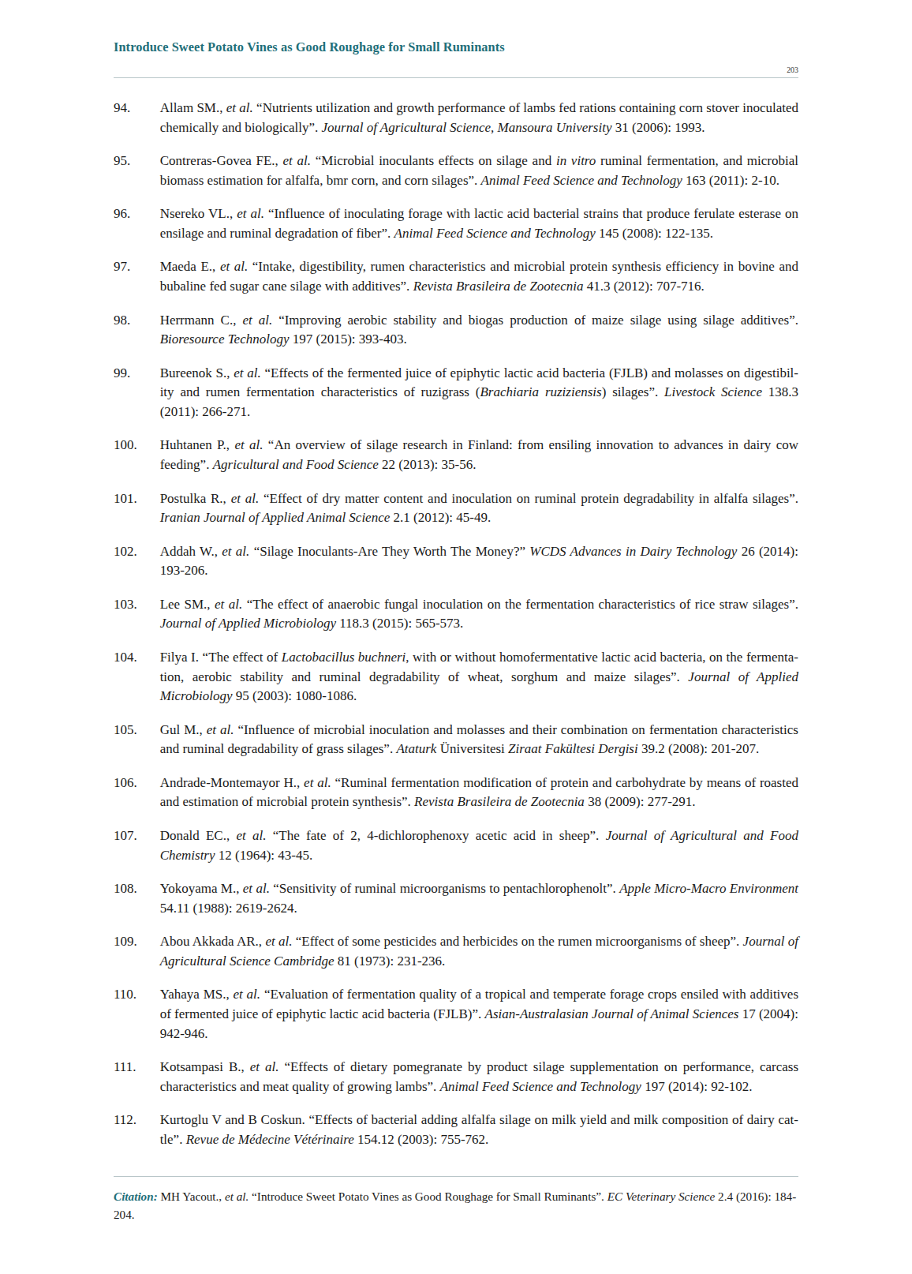Introduce Sweet Potato Vines as Good Roughage for Small Ruminants
203
94. Allam SM., et al. “Nutrients utilization and growth performance of lambs fed rations containing corn stover inoculated chemically and biologically”. Journal of Agricultural Science, Mansoura University 31 (2006): 1993.
95. Contreras-Govea FE., et al. “Microbial inoculants effects on silage and in vitro ruminal fermentation, and microbial biomass estimation for alfalfa, bmr corn, and corn silages”. Animal Feed Science and Technology 163 (2011): 2-10.
96. Nsereko VL., et al. “Influence of inoculating forage with lactic acid bacterial strains that produce ferulate esterase on ensilage and ruminal degradation of fiber”. Animal Feed Science and Technology 145 (2008): 122-135.
97. Maeda E., et al. “Intake, digestibility, rumen characteristics and microbial protein synthesis efficiency in bovine and bubaline fed sugar cane silage with additives”. Revista Brasileira de Zootecnia 41.3 (2012): 707-716.
98. Herrmann C., et al. “Improving aerobic stability and biogas production of maize silage using silage additives”. Bioresource Technology 197 (2015): 393-403.
99. Bureenok S., et al. “Effects of the fermented juice of epiphytic lactic acid bacteria (FJLB) and molasses on digestibility and rumen fermentation characteristics of ruzigrass (Brachiaria ruziziensis) silages”. Livestock Science 138.3 (2011): 266-271.
100. Huhtanen P., et al. “An overview of silage research in Finland: from ensiling innovation to advances in dairy cow feeding”. Agricultural and Food Science 22 (2013): 35-56.
101. Postulka R., et al. “Effect of dry matter content and inoculation on ruminal protein degradability in alfalfa silages”. Iranian Journal of Applied Animal Science 2.1 (2012): 45-49.
102. Addah W., et al. “Silage Inoculants-Are They Worth The Money?” WCDS Advances in Dairy Technology 26 (2014): 193-206.
103. Lee SM., et al. “The effect of anaerobic fungal inoculation on the fermentation characteristics of rice straw silages”. Journal of Applied Microbiology 118.3 (2015): 565-573.
104. Filya I. “The effect of Lactobacillus buchneri, with or without homofermentative lactic acid bacteria, on the fermentation, aerobic stability and ruminal degradability of wheat, sorghum and maize silages”. Journal of Applied Microbiology 95 (2003): 1080-1086.
105. Gul M., et al. “Influence of microbial inoculation and molasses and their combination on fermentation characteristics and ruminal degradability of grass silages”. Ataturk Üniversitesi Ziraat Fakültesi Dergisi 39.2 (2008): 201-207.
106. Andrade-Montemayor H., et al. “Ruminal fermentation modification of protein and carbohydrate by means of roasted and estimation of microbial protein synthesis”. Revista Brasileira de Zootecnia 38 (2009): 277-291.
107. Donald EC., et al. “The fate of 2, 4-dichlorophenoxy acetic acid in sheep”. Journal of Agricultural and Food Chemistry 12 (1964): 43-45.
108. Yokoyama M., et al. “Sensitivity of ruminal microorganisms to pentachlorophenolt”. Apple Micro-Macro Environment 54.11 (1988): 2619-2624.
109. Abou Akkada AR., et al. “Effect of some pesticides and herbicides on the rumen microorganisms of sheep”. Journal of Agricultural Science Cambridge 81 (1973): 231-236.
110. Yahaya MS., et al. “Evaluation of fermentation quality of a tropical and temperate forage crops ensiled with additives of fermented juice of epiphytic lactic acid bacteria (FJLB)”. Asian-Australasian Journal of Animal Sciences 17 (2004): 942-946.
111. Kotsampasi B., et al. “Effects of dietary pomegranate by product silage supplementation on performance, carcass characteristics and meat quality of growing lambs”. Animal Feed Science and Technology 197 (2014): 92-102.
112. Kurtoglu V and B Coskun. “Effects of bacterial adding alfalfa silage on milk yield and milk composition of dairy cattle”. Revue de Médecine Vétérinaire 154.12 (2003): 755-762.
Citation: MH Yacout., et al. “Introduce Sweet Potato Vines as Good Roughage for Small Ruminants”. EC Veterinary Science 2.4 (2016): 184-204.